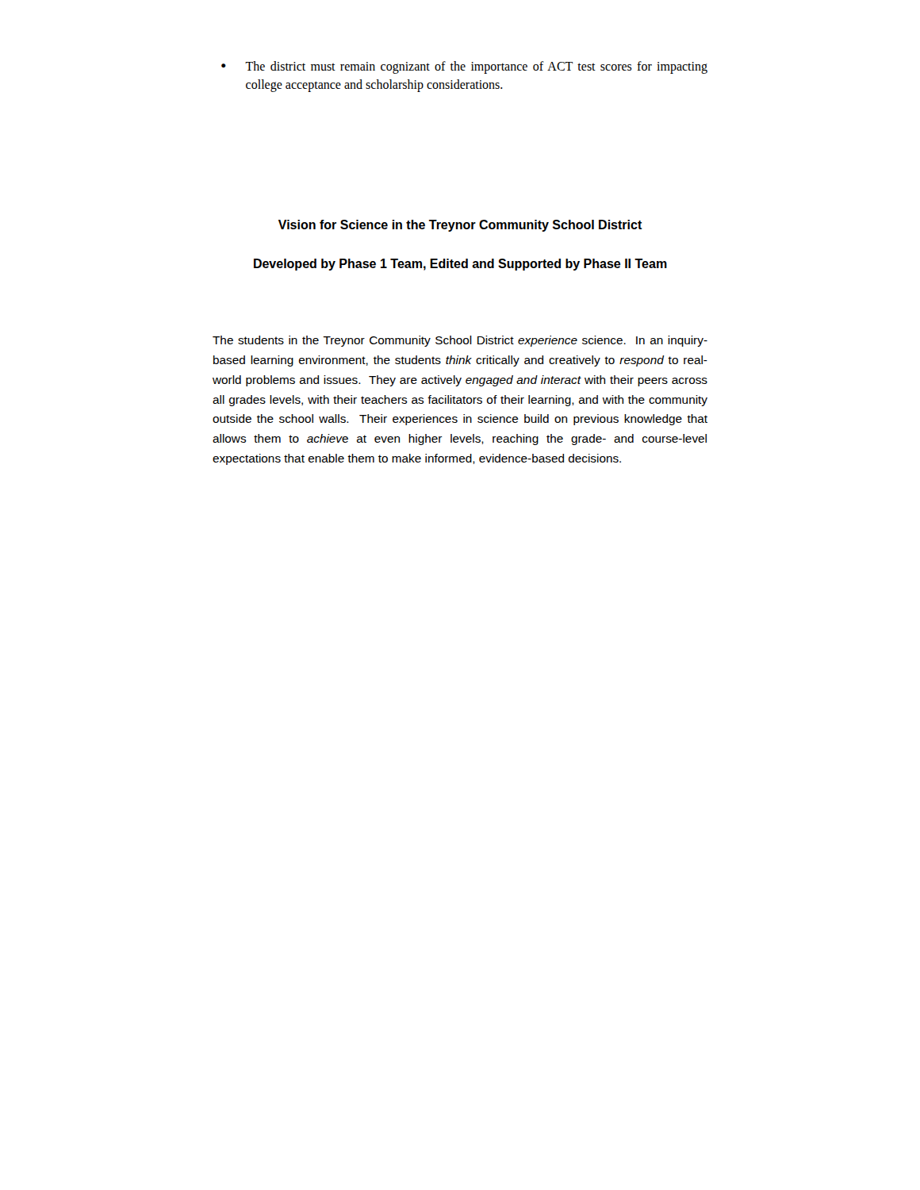The district must remain cognizant of the importance of ACT test scores for impacting college acceptance and scholarship considerations.
Vision for Science in the Treynor Community School District
Developed by Phase 1 Team, Edited and Supported by Phase II Team
The students in the Treynor Community School District experience science. In an inquiry-based learning environment, the students think critically and creatively to respond to real-world problems and issues. They are actively engaged and interact with their peers across all grades levels, with their teachers as facilitators of their learning, and with the community outside the school walls. Their experiences in science build on previous knowledge that allows them to achieve at even higher levels, reaching the grade- and course-level expectations that enable them to make informed, evidence-based decisions.